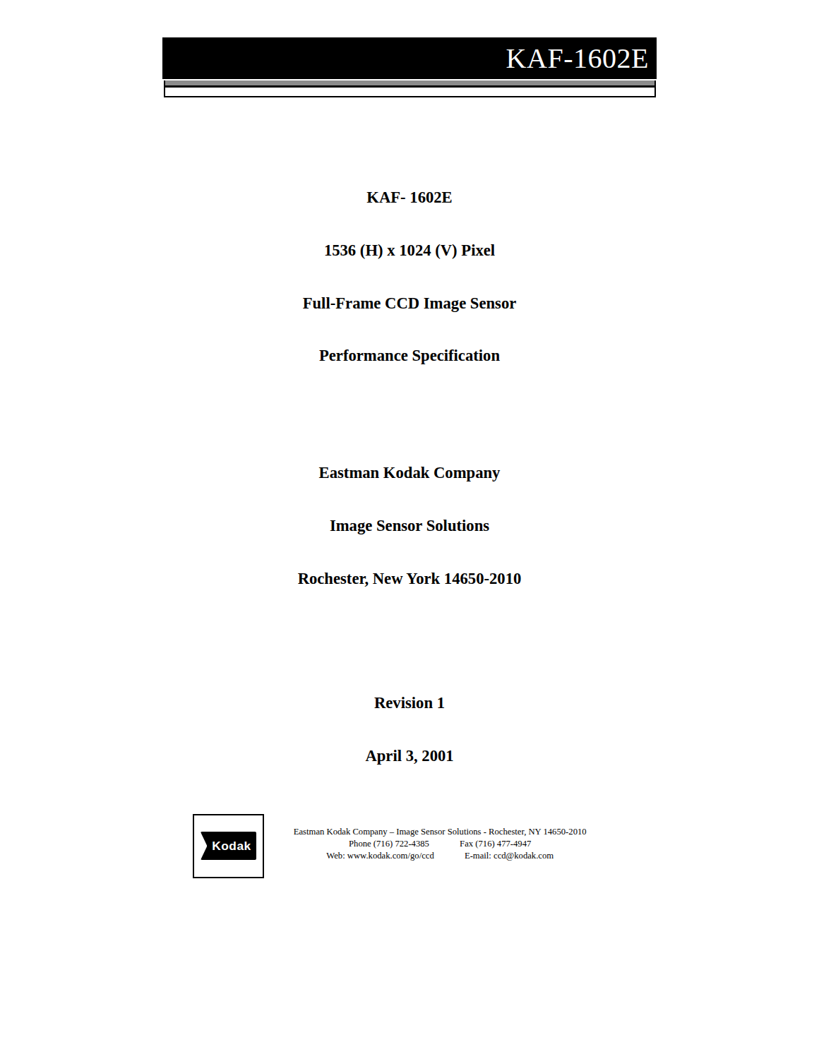KAF-1602E
KAF- 1602E
1536 (H) x 1024 (V) Pixel
Full-Frame CCD Image Sensor
Performance Specification
Eastman Kodak Company
Image Sensor Solutions
Rochester, New York 14650-2010
Revision 1
April 3, 2001
Kodak
Eastman Kodak Company – Image Sensor Solutions - Rochester, NY 14650-2010
Phone (716) 722-4385 Fax (716) 477-4947
Web: www.kodak.com/go/ccd E-mail: ccd@kodak.com